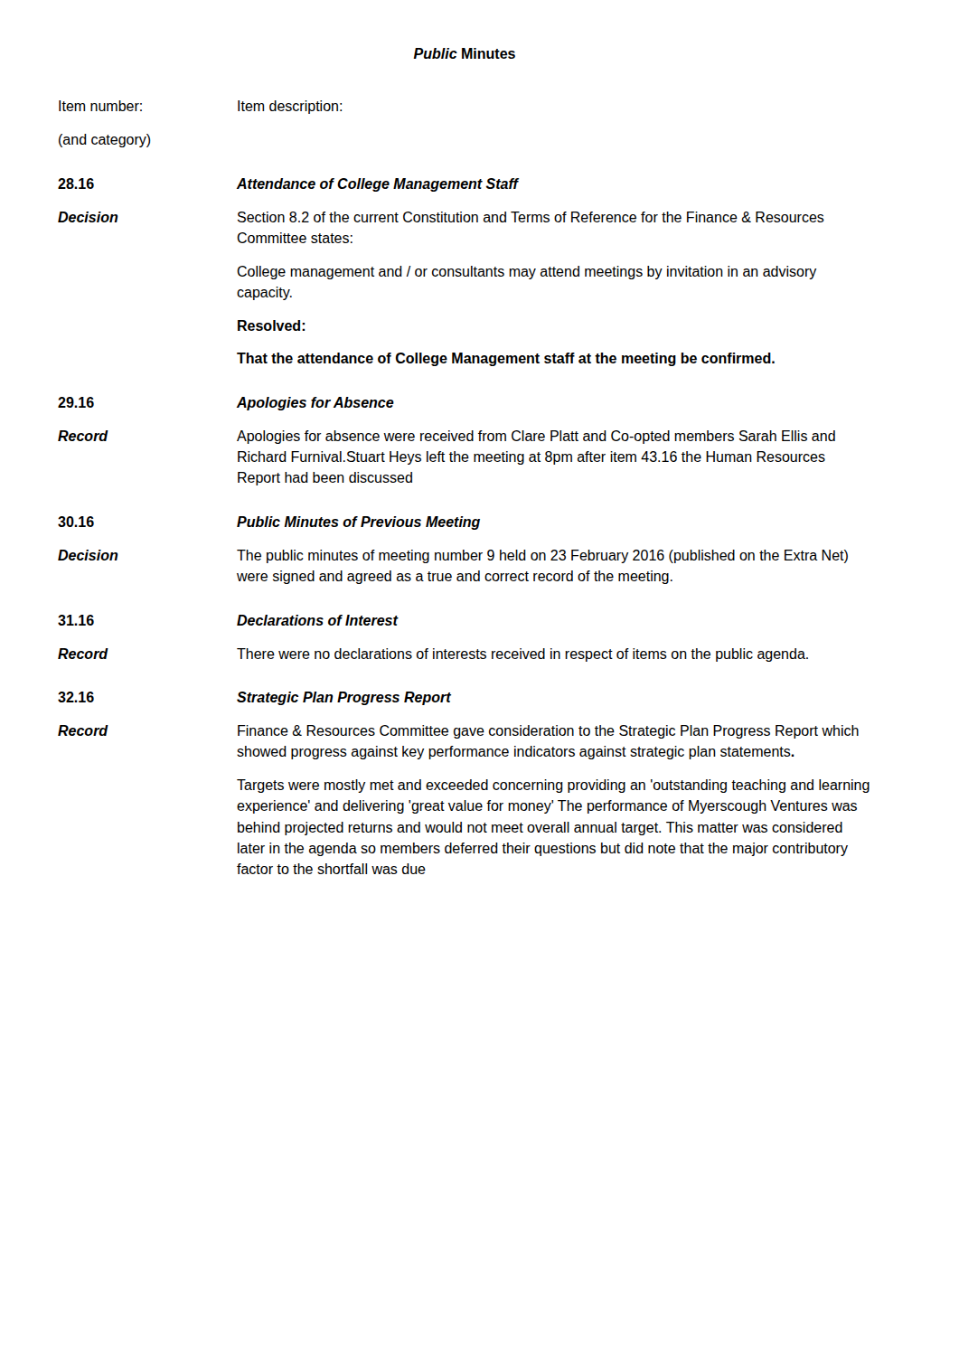Public Minutes
| Item number: (and category) | Item description: |
| 28.16 Decision | Attendance of College Management Staff Section 8.2 of the current Constitution and Terms of Reference for the Finance & Resources Committee states: College management and / or consultants may attend meetings by invitation in an advisory capacity. Resolved: That the attendance of College Management staff at the meeting be confirmed. |
| 29.16 Record | Apologies for Absence Apologies for absence were received from Clare Platt and Co-opted members Sarah Ellis and Richard Furnival.Stuart Heys left the meeting at 8pm after item 43.16 the Human Resources Report had been discussed |
| 30.16 Decision | Public Minutes of Previous Meeting The public minutes of meeting number 9 held on 23 February 2016 (published on the Extra Net) were signed and agreed as a true and correct record of the meeting. |
| 31.16 Record | Declarations of Interest There were no declarations of interests received in respect of items on the public agenda. |
| 32.16 Record | Strategic Plan Progress Report Finance & Resources Committee gave consideration to the Strategic Plan Progress Report which showed progress against key performance indicators against strategic plan statements . Targets were mostly met and exceeded concerning providing an 'outstanding teaching and learning experience' and delivering 'great value for money' The performance of Myerscough Ventures was behind projected returns and would not meet overall annual target. This matter was considered later in the agenda so members deferred their questions but did note that the major contributory factor to the shortfall was due |